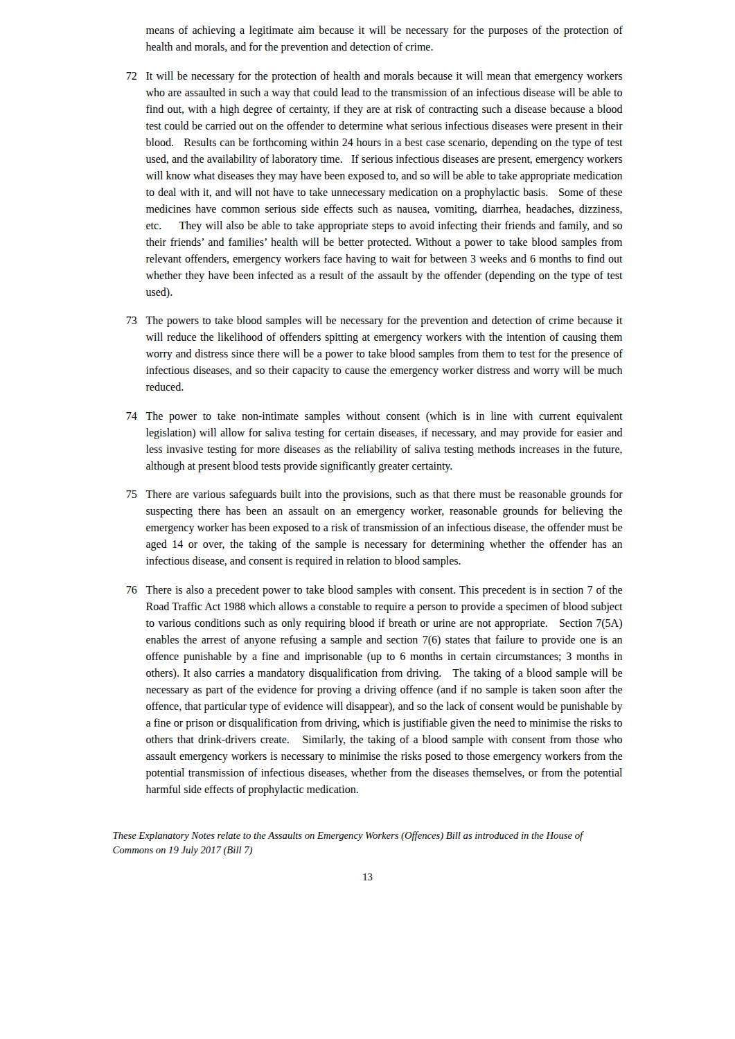means of achieving a legitimate aim because it will be necessary for the purposes of the protection of health and morals, and for the prevention and detection of crime.
72 It will be necessary for the protection of health and morals because it will mean that emergency workers who are assaulted in such a way that could lead to the transmission of an infectious disease will be able to find out, with a high degree of certainty, if they are at risk of contracting such a disease because a blood test could be carried out on the offender to determine what serious infectious diseases were present in their blood. Results can be forthcoming within 24 hours in a best case scenario, depending on the type of test used, and the availability of laboratory time. If serious infectious diseases are present, emergency workers will know what diseases they may have been exposed to, and so will be able to take appropriate medication to deal with it, and will not have to take unnecessary medication on a prophylactic basis. Some of these medicines have common serious side effects such as nausea, vomiting, diarrhea, headaches, dizziness, etc. They will also be able to take appropriate steps to avoid infecting their friends and family, and so their friends’ and families’ health will be better protected. Without a power to take blood samples from relevant offenders, emergency workers face having to wait for between 3 weeks and 6 months to find out whether they have been infected as a result of the assault by the offender (depending on the type of test used).
73 The powers to take blood samples will be necessary for the prevention and detection of crime because it will reduce the likelihood of offenders spitting at emergency workers with the intention of causing them worry and distress since there will be a power to take blood samples from them to test for the presence of infectious diseases, and so their capacity to cause the emergency worker distress and worry will be much reduced.
74 The power to take non-intimate samples without consent (which is in line with current equivalent legislation) will allow for saliva testing for certain diseases, if necessary, and may provide for easier and less invasive testing for more diseases as the reliability of saliva testing methods increases in the future, although at present blood tests provide significantly greater certainty.
75 There are various safeguards built into the provisions, such as that there must be reasonable grounds for suspecting there has been an assault on an emergency worker, reasonable grounds for believing the emergency worker has been exposed to a risk of transmission of an infectious disease, the offender must be aged 14 or over, the taking of the sample is necessary for determining whether the offender has an infectious disease, and consent is required in relation to blood samples.
76 There is also a precedent power to take blood samples with consent. This precedent is in section 7 of the Road Traffic Act 1988 which allows a constable to require a person to provide a specimen of blood subject to various conditions such as only requiring blood if breath or urine are not appropriate. Section 7(5A) enables the arrest of anyone refusing a sample and section 7(6) states that failure to provide one is an offence punishable by a fine and imprisonable (up to 6 months in certain circumstances; 3 months in others). It also carries a mandatory disqualification from driving. The taking of a blood sample will be necessary as part of the evidence for proving a driving offence (and if no sample is taken soon after the offence, that particular type of evidence will disappear), and so the lack of consent would be punishable by a fine or prison or disqualification from driving, which is justifiable given the need to minimise the risks to others that drink-drivers create. Similarly, the taking of a blood sample with consent from those who assault emergency workers is necessary to minimise the risks posed to those emergency workers from the potential transmission of infectious diseases, whether from the diseases themselves, or from the potential harmful side effects of prophylactic medication.
These Explanatory Notes relate to the Assaults on Emergency Workers (Offences) Bill as introduced in the House of Commons on 19 July 2017 (Bill 7)
13